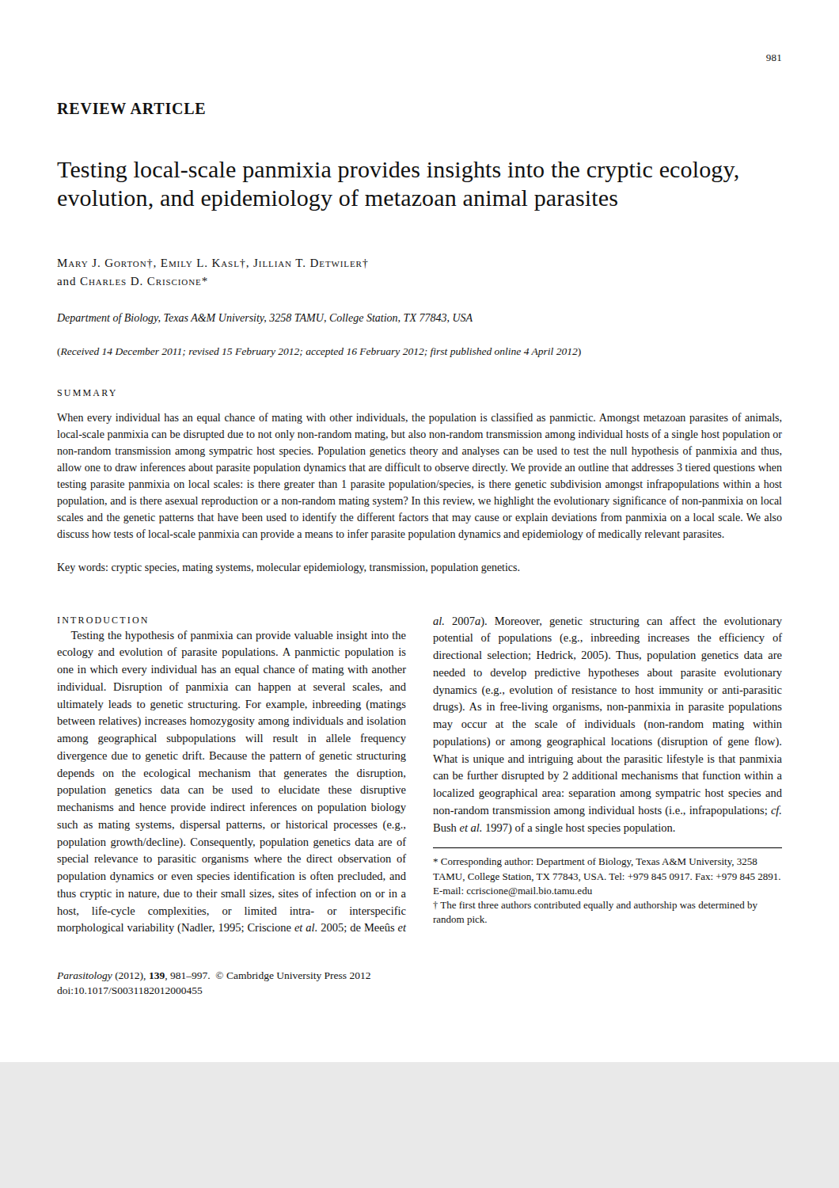981
REVIEW ARTICLE
Testing local-scale panmixia provides insights into the cryptic ecology, evolution, and epidemiology of metazoan animal parasites
Mary J. Gorton†, Emily L. Kasl†, Jillian T. Detwiler†
and Charles D. Criscione*
Department of Biology, Texas A&M University, 3258 TAMU, College Station, TX 77843, USA
(Received 14 December 2011; revised 15 February 2012; accepted 16 February 2012; first published online 4 April 2012)
Summary
When every individual has an equal chance of mating with other individuals, the population is classified as panmictic. Amongst metazoan parasites of animals, local-scale panmixia can be disrupted due to not only non-random mating, but also non-random transmission among individual hosts of a single host population or non-random transmission among sympatric host species. Population genetics theory and analyses can be used to test the null hypothesis of panmixia and thus, allow one to draw inferences about parasite population dynamics that are difficult to observe directly. We provide an outline that addresses 3 tiered questions when testing parasite panmixia on local scales: is there greater than 1 parasite population/species, is there genetic subdivision amongst infrapopulations within a host population, and is there asexual reproduction or a non-random mating system? In this review, we highlight the evolutionary significance of non-panmixia on local scales and the genetic patterns that have been used to identify the different factors that may cause or explain deviations from panmixia on a local scale. We also discuss how tests of local-scale panmixia can provide a means to infer parasite population dynamics and epidemiology of medically relevant parasites.
Key words: cryptic species, mating systems, molecular epidemiology, transmission, population genetics.
Introduction
Testing the hypothesis of panmixia can provide valuable insight into the ecology and evolution of parasite populations. A panmictic population is one in which every individual has an equal chance of mating with another individual. Disruption of panmixia can happen at several scales, and ultimately leads to genetic structuring. For example, inbreeding (matings between relatives) increases homozygosity among individuals and isolation among geographical subpopulations will result in allele frequency divergence due to genetic drift. Because the pattern of genetic structuring depends on the ecological mechanism that generates the disruption, population genetics data can be used to elucidate these disruptive mechanisms and hence provide indirect inferences on population biology such as mating systems, dispersal patterns, or historical processes (e.g., population growth/decline). Consequently, population genetics data are of special relevance to parasitic organisms where the direct observation of population dynamics or even species identification is often precluded, and thus cryptic in nature, due to their small sizes, sites of infection on or in a host, life-cycle complexities, or limited intra- or interspecific morphological variability (Nadler, 1995; Criscione et al. 2005; de Meeûs et al. 2007a). Moreover, genetic structuring can affect the evolutionary potential of populations (e.g., inbreeding increases the efficiency of directional selection; Hedrick, 2005). Thus, population genetics data are needed to develop predictive hypotheses about parasite evolutionary dynamics (e.g., evolution of resistance to host immunity or anti-parasitic drugs). As in free-living organisms, non-panmixia in parasite populations may occur at the scale of individuals (non-random mating within populations) or among geographical locations (disruption of gene flow). What is unique and intriguing about the parasitic lifestyle is that panmixia can be further disrupted by 2 additional mechanisms that function within a localized geographical area: separation among sympatric host species and non-random transmission among individual hosts (i.e., infrapopulations; cf. Bush et al. 1997) of a single host species population.
* Corresponding author: Department of Biology, Texas A&M University, 3258 TAMU, College Station, TX 77843, USA. Tel: +979 845 0917. Fax: +979 845 2891. E-mail: ccriscione@mail.bio.tamu.edu
† The first three authors contributed equally and authorship was determined by random pick.
Parasitology (2012), 139, 981–997. © Cambridge University Press 2012
doi:10.1017/S0031182012000455